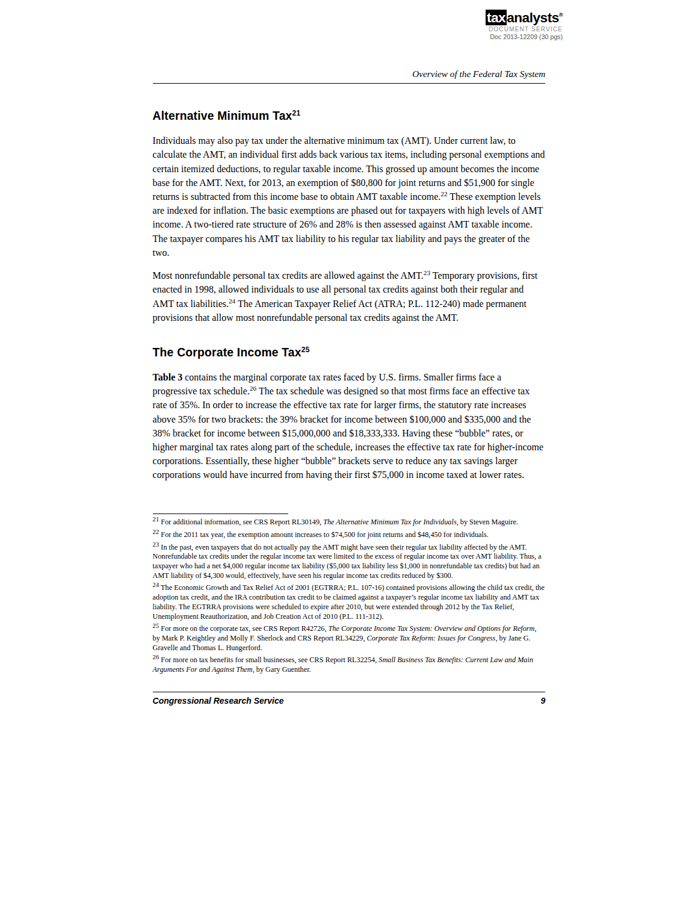tax analysts®
DOCUMENT SERVICE
Doc 2013-12209 (30 pgs)
Overview of the Federal Tax System
Alternative Minimum Tax21
Individuals may also pay tax under the alternative minimum tax (AMT). Under current law, to calculate the AMT, an individual first adds back various tax items, including personal exemptions and certain itemized deductions, to regular taxable income. This grossed up amount becomes the income base for the AMT. Next, for 2013, an exemption of $80,800 for joint returns and $51,900 for single returns is subtracted from this income base to obtain AMT taxable income.22 These exemption levels are indexed for inflation. The basic exemptions are phased out for taxpayers with high levels of AMT income. A two-tiered rate structure of 26% and 28% is then assessed against AMT taxable income. The taxpayer compares his AMT tax liability to his regular tax liability and pays the greater of the two.
Most nonrefundable personal tax credits are allowed against the AMT.23 Temporary provisions, first enacted in 1998, allowed individuals to use all personal tax credits against both their regular and AMT tax liabilities.24 The American Taxpayer Relief Act (ATRA; P.L. 112-240) made permanent provisions that allow most nonrefundable personal tax credits against the AMT.
The Corporate Income Tax25
Table 3 contains the marginal corporate tax rates faced by U.S. firms. Smaller firms face a progressive tax schedule.26 The tax schedule was designed so that most firms face an effective tax rate of 35%. In order to increase the effective tax rate for larger firms, the statutory rate increases above 35% for two brackets: the 39% bracket for income between $100,000 and $335,000 and the 38% bracket for income between $15,000,000 and $18,333,333. Having these “bubble” rates, or higher marginal tax rates along part of the schedule, increases the effective tax rate for higher-income corporations. Essentially, these higher “bubble” brackets serve to reduce any tax savings larger corporations would have incurred from having their first $75,000 in income taxed at lower rates.
21 For additional information, see CRS Report RL30149, The Alternative Minimum Tax for Individuals, by Steven Maguire.
22 For the 2011 tax year, the exemption amount increases to $74,500 for joint returns and $48,450 for individuals.
23 In the past, even taxpayers that do not actually pay the AMT might have seen their regular tax liability affected by the AMT. Nonrefundable tax credits under the regular income tax were limited to the excess of regular income tax over AMT liability. Thus, a taxpayer who had a net $4,000 regular income tax liability ($5,000 tax liability less $1,000 in nonrefundable tax credits) but had an AMT liability of $4,300 would, effectively, have seen his regular income tax credits reduced by $300.
24 The Economic Growth and Tax Relief Act of 2001 (EGTRRA; P.L. 107-16) contained provisions allowing the child tax credit, the adoption tax credit, and the IRA contribution tax credit to be claimed against a taxpayer’s regular income tax liability and AMT tax liability. The EGTRRA provisions were scheduled to expire after 2010, but were extended through 2012 by the Tax Relief, Unemployment Reauthorization, and Job Creation Act of 2010 (P.L. 111-312).
25 For more on the corporate tax, see CRS Report R42726, The Corporate Income Tax System: Overview and Options for Reform, by Mark P. Keightley and Molly F. Sherlock and CRS Report RL34229, Corporate Tax Reform: Issues for Congress, by Jane G. Gravelle and Thomas L. Hungerford.
26 For more on tax benefits for small businesses, see CRS Report RL32254, Small Business Tax Benefits: Current Law and Main Arguments For and Against Them, by Gary Guenther.
Congressional Research Service
9